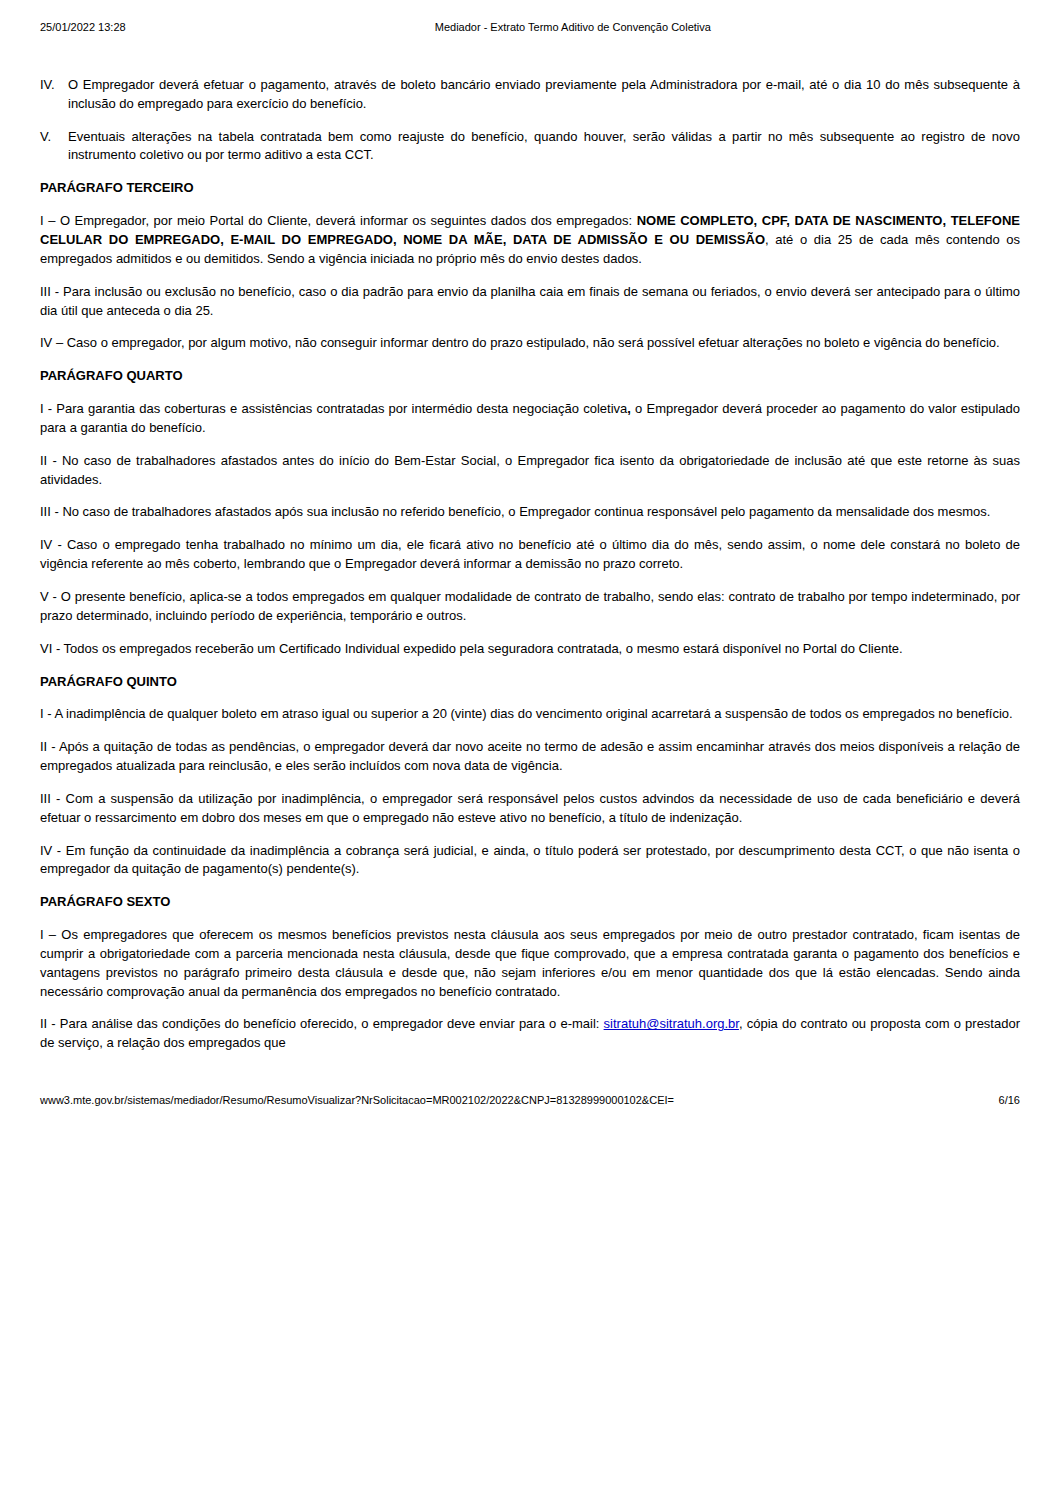25/01/2022 13:28 Mediador - Extrato Termo Aditivo de Convenção Coletiva
IV. O Empregador deverá efetuar o pagamento, através de boleto bancário enviado previamente pela Administradora por e-mail, até o dia 10 do mês subsequente à inclusão do empregado para exercício do benefício.
V. Eventuais alterações na tabela contratada bem como reajuste do benefício, quando houver, serão válidas a partir no mês subsequente ao registro de novo instrumento coletivo ou por termo aditivo a esta CCT.
PARÁGRAFO TERCEIRO
I – O Empregador, por meio Portal do Cliente, deverá informar os seguintes dados dos empregados: NOME COMPLETO, CPF, DATA DE NASCIMENTO, TELEFONE CELULAR DO EMPREGADO, E-MAIL DO EMPREGADO, NOME DA MÃE, DATA DE ADMISSÃO E OU DEMISSÃO, até o dia 25 de cada mês contendo os empregados admitidos e ou demitidos. Sendo a vigência iniciada no próprio mês do envio destes dados.
III - Para inclusão ou exclusão no benefício, caso o dia padrão para envio da planilha caia em finais de semana ou feriados, o envio deverá ser antecipado para o último dia útil que anteceda o dia 25.
IV – Caso o empregador, por algum motivo, não conseguir informar dentro do prazo estipulado, não será possível efetuar alterações no boleto e vigência do benefício.
PARÁGRAFO QUARTO
I - Para garantia das coberturas e assistências contratadas por intermédio desta negociação coletiva, o Empregador deverá proceder ao pagamento do valor estipulado para a garantia do benefício.
II - No caso de trabalhadores afastados antes do início do Bem-Estar Social, o Empregador fica isento da obrigatoriedade de inclusão até que este retorne às suas atividades.
III - No caso de trabalhadores afastados após sua inclusão no referido benefício, o Empregador continua responsável pelo pagamento da mensalidade dos mesmos.
IV - Caso o empregado tenha trabalhado no mínimo um dia, ele ficará ativo no benefício até o último dia do mês, sendo assim, o nome dele constará no boleto de vigência referente ao mês coberto, lembrando que o Empregador deverá informar a demissão no prazo correto.
V - O presente benefício, aplica-se a todos empregados em qualquer modalidade de contrato de trabalho, sendo elas: contrato de trabalho por tempo indeterminado, por prazo determinado, incluindo período de experiência, temporário e outros.
VI - Todos os empregados receberão um Certificado Individual expedido pela seguradora contratada, o mesmo estará disponível no Portal do Cliente.
PARÁGRAFO QUINTO
I - A inadimplência de qualquer boleto em atraso igual ou superior a 20 (vinte) dias do vencimento original acarretará a suspensão de todos os empregados no benefício.
II - Após a quitação de todas as pendências, o empregador deverá dar novo aceite no termo de adesão e assim encaminhar através dos meios disponíveis a relação de empregados atualizada para reinclusão, e eles serão incluídos com nova data de vigência.
III - Com a suspensão da utilização por inadimplência, o empregador será responsável pelos custos advindos da necessidade de uso de cada beneficiário e deverá efetuar o ressarcimento em dobro dos meses em que o empregado não esteve ativo no benefício, a título de indenização.
IV - Em função da continuidade da inadimplência a cobrança será judicial, e ainda, o título poderá ser protestado, por descumprimento desta CCT, o que não isenta o empregador da quitação de pagamento(s) pendente(s).
PARÁGRAFO SEXTO
I – Os empregadores que oferecem os mesmos benefícios previstos nesta cláusula aos seus empregados por meio de outro prestador contratado, ficam isentas de cumprir a obrigatoriedade com a parceria mencionada nesta cláusula, desde que fique comprovado, que a empresa contratada garanta o pagamento dos benefícios e vantagens previstos no parágrafo primeiro desta cláusula e desde que, não sejam inferiores e/ou em menor quantidade dos que lá estão elencadas. Sendo ainda necessário comprovação anual da permanência dos empregados no benefício contratado.
II - Para análise das condições do benefício oferecido, o empregador deve enviar para o e-mail: sitratuh@sitratuh.org.br, cópia do contrato ou proposta com o prestador de serviço, a relação dos empregados que
www3.mte.gov.br/sistemas/mediador/Resumo/ResumoVisualizar?NrSolicitacao=MR002102/2022&CNPJ=81328999000102&CEI= 6/16